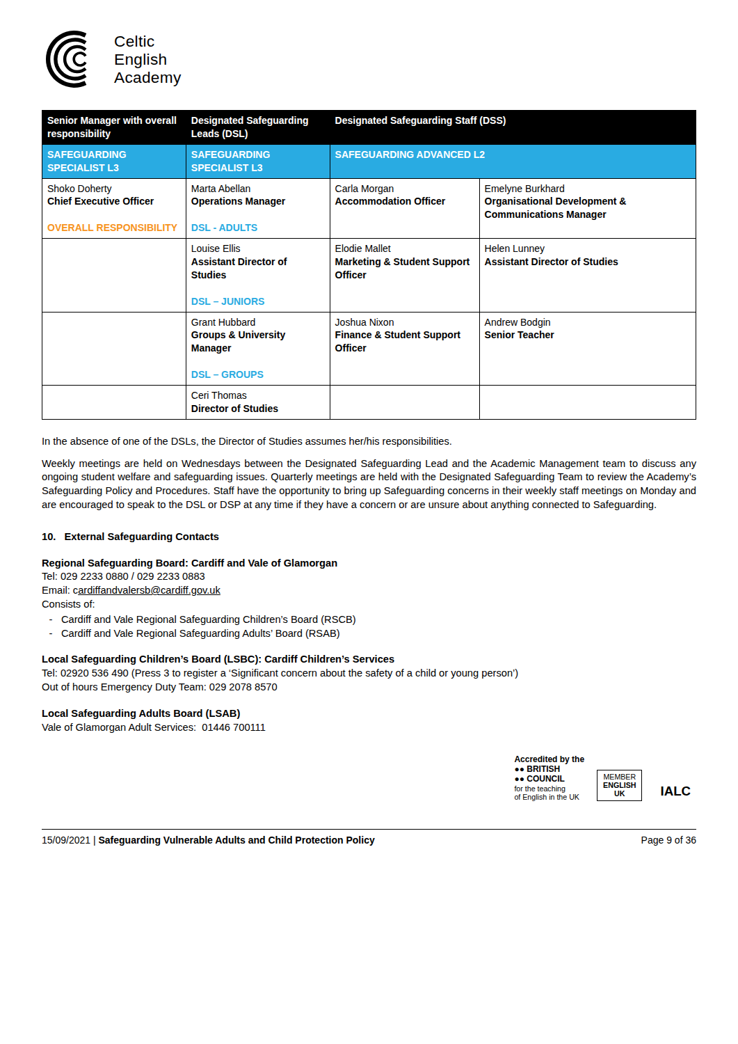Celtic
English
Academy
| Senior Manager with overall responsibility | Designated Safeguarding Leads (DSL) | Designated Safeguarding Staff (DSS) |
| --- | --- | --- |
| SAFEGUARDING SPECIALIST L3 | SAFEGUARDING SPECIALIST L3 | SAFEGUARDING ADVANCED L2 |
| Shoko Doherty Chief Executive Officer OVERALL RESPONSIBILITY | Marta Abellan Operations Manager DSL - ADULTS | Carla Morgan Accommodation Officer | Emelyne Burkhard Organisational Development & Communications Manager |
| | Louise Ellis Assistant Director of Studies DSL – JUNIORS | Elodie Mallet Marketing & Student Support Officer | Helen Lunney Assistant Director of Studies |
| | Grant Hubbard Groups & University Manager DSL – GROUPS | Joshua Nixon Finance & Student Support Officer | Andrew Bodgin Senior Teacher |
| | Ceri Thomas Director of Studies | | |
In the absence of one of the DSLs, the Director of Studies assumes her/his responsibilities.
Weekly meetings are held on Wednesdays between the Designated Safeguarding Lead and the Academic Management team to discuss any ongoing student welfare and safeguarding issues. Quarterly meetings are held with the Designated Safeguarding Team to review the Academy’s Safeguarding Policy and Procedures. Staff have the opportunity to bring up Safeguarding concerns in their weekly staff meetings on Monday and are encouraged to speak to the DSL or DSP at any time if they have a concern or are unsure about anything connected to Safeguarding.
10. External Safeguarding Contacts
Regional Safeguarding Board: Cardiff and Vale of Glamorgan
Tel: 029 2233 0880 / 029 2233 0883
Email: cardiffandvalersb@cardiff.gov.uk
Consists of:
Cardiff and Vale Regional Safeguarding Children’s Board (RSCB)
Cardiff and Vale Regional Safeguarding Adults’ Board (RSAB)
Local Safeguarding Children’s Board (LSBC): Cardiff Children’s Services
Tel: 02920 536 490 (Press 3 to register a ‘Significant concern about the safety of a child or young person’)
Out of hours Emergency Duty Team: 029 2078 8570
Local Safeguarding Adults Board (LSAB)
Vale of Glamorgan Adult Services: 01446 700111
Accredited by the ●● BRITISH ●● COUNCIL for the teaching
of English in the UK
MEMBER
ENGLISH
UK
IALC
15/09/2021 | Safeguarding Vulnerable Adults and Child Protection Policy
Page 9 of 36